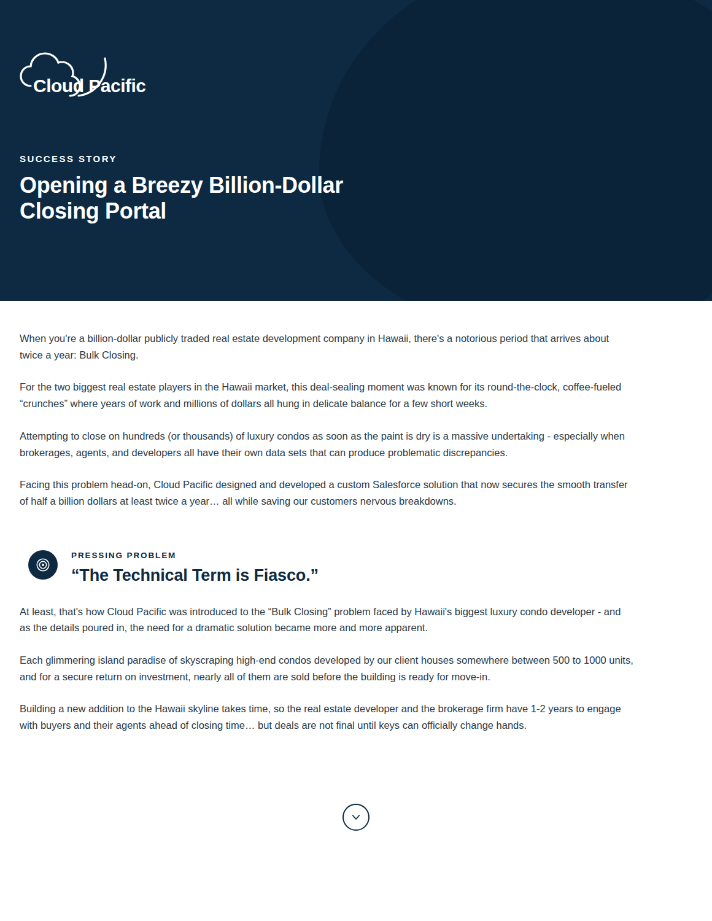Cloud Pacific
Success Story
Opening a Breezy Billion-Dollar
Closing Portal
When you're a billion-dollar publicly traded real estate development company in Hawaii, there's a notorious period that arrives about twice a year: Bulk Closing.
For the two biggest real estate players in the Hawaii market, this deal-sealing moment was known for its round-the-clock, coffee-fueled “crunches” where years of work and millions of dollars all hung in delicate balance for a few short weeks.
Attempting to close on hundreds (or thousands) of luxury condos as soon as the paint is dry is a massive undertaking - especially when brokerages, agents, and developers all have their own data sets that can produce problematic discrepancies.
Facing this problem head-on, Cloud Pacific designed and developed a custom Salesforce solution that now secures the smooth transfer of half a billion dollars at least twice a year… all while saving our customers nervous breakdowns.
Pressing Problem
“The Technical Term is Fiasco.”
At least, that's how Cloud Pacific was introduced to the “Bulk Closing” problem faced by Hawaii's biggest luxury condo developer - and as the details poured in, the need for a dramatic solution became more and more apparent.
Each glimmering island paradise of skyscraping high-end condos developed by our client houses somewhere between 500 to 1000 units, and for a secure return on investment, nearly all of them are sold before the building is ready for move-in.
Building a new addition to the Hawaii skyline takes time, so the real estate developer and the brokerage firm have 1-2 years to engage with buyers and their agents ahead of closing time… but deals are not final until keys can officially change hands.